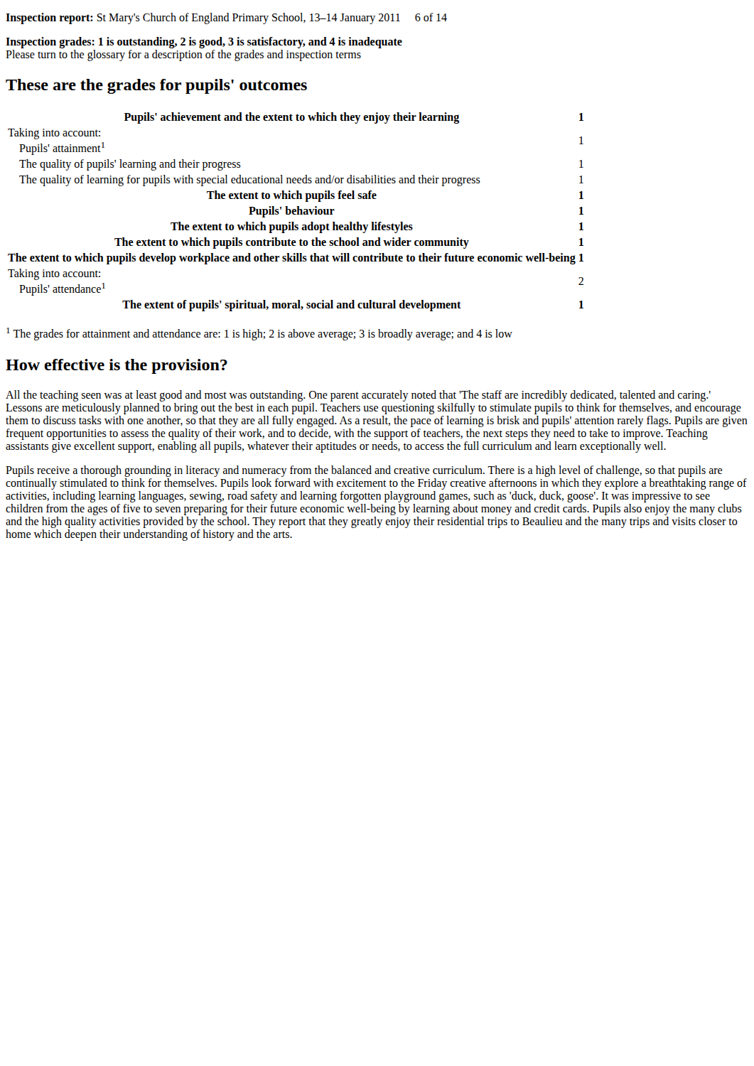Inspection report: St Mary's Church of England Primary School, 13–14 January 2011 6 of 14
Inspection grades: 1 is outstanding, 2 is good, 3 is satisfactory, and 4 is inadequate
Please turn to the glossary for a description of the grades and inspection terms
These are the grades for pupils' outcomes
| Pupils' achievement and the extent to which they enjoy their learning | 1 |
| Taking into account: Pupils' attainment 1 | 1 |
| The quality of pupils' learning and their progress | 1 |
| The quality of learning for pupils with special educational needs and/or disabilities and their progress | 1 |
| The extent to which pupils feel safe | 1 |
| Pupils' behaviour | 1 |
| The extent to which pupils adopt healthy lifestyles | 1 |
| The extent to which pupils contribute to the school and wider community | 1 |
| The extent to which pupils develop workplace and other skills that will contribute to their future economic well-being | 1 |
| Taking into account: Pupils' attendance 1 | 2 |
| The extent of pupils' spiritual, moral, social and cultural development | 1 |
1 The grades for attainment and attendance are: 1 is high; 2 is above average; 3 is broadly average; and 4 is low
How effective is the provision?
All the teaching seen was at least good and most was outstanding. One parent accurately noted that 'The staff are incredibly dedicated, talented and caring.' Lessons are meticulously planned to bring out the best in each pupil. Teachers use questioning skilfully to stimulate pupils to think for themselves, and encourage them to discuss tasks with one another, so that they are all fully engaged. As a result, the pace of learning is brisk and pupils' attention rarely flags. Pupils are given frequent opportunities to assess the quality of their work, and to decide, with the support of teachers, the next steps they need to take to improve. Teaching assistants give excellent support, enabling all pupils, whatever their aptitudes or needs, to access the full curriculum and learn exceptionally well.
Pupils receive a thorough grounding in literacy and numeracy from the balanced and creative curriculum. There is a high level of challenge, so that pupils are continually stimulated to think for themselves. Pupils look forward with excitement to the Friday creative afternoons in which they explore a breathtaking range of activities, including learning languages, sewing, road safety and learning forgotten playground games, such as 'duck, duck, goose'. It was impressive to see children from the ages of five to seven preparing for their future economic well-being by learning about money and credit cards. Pupils also enjoy the many clubs and the high quality activities provided by the school. They report that they greatly enjoy their residential trips to Beaulieu and the many trips and visits closer to home which deepen their understanding of history and the arts.